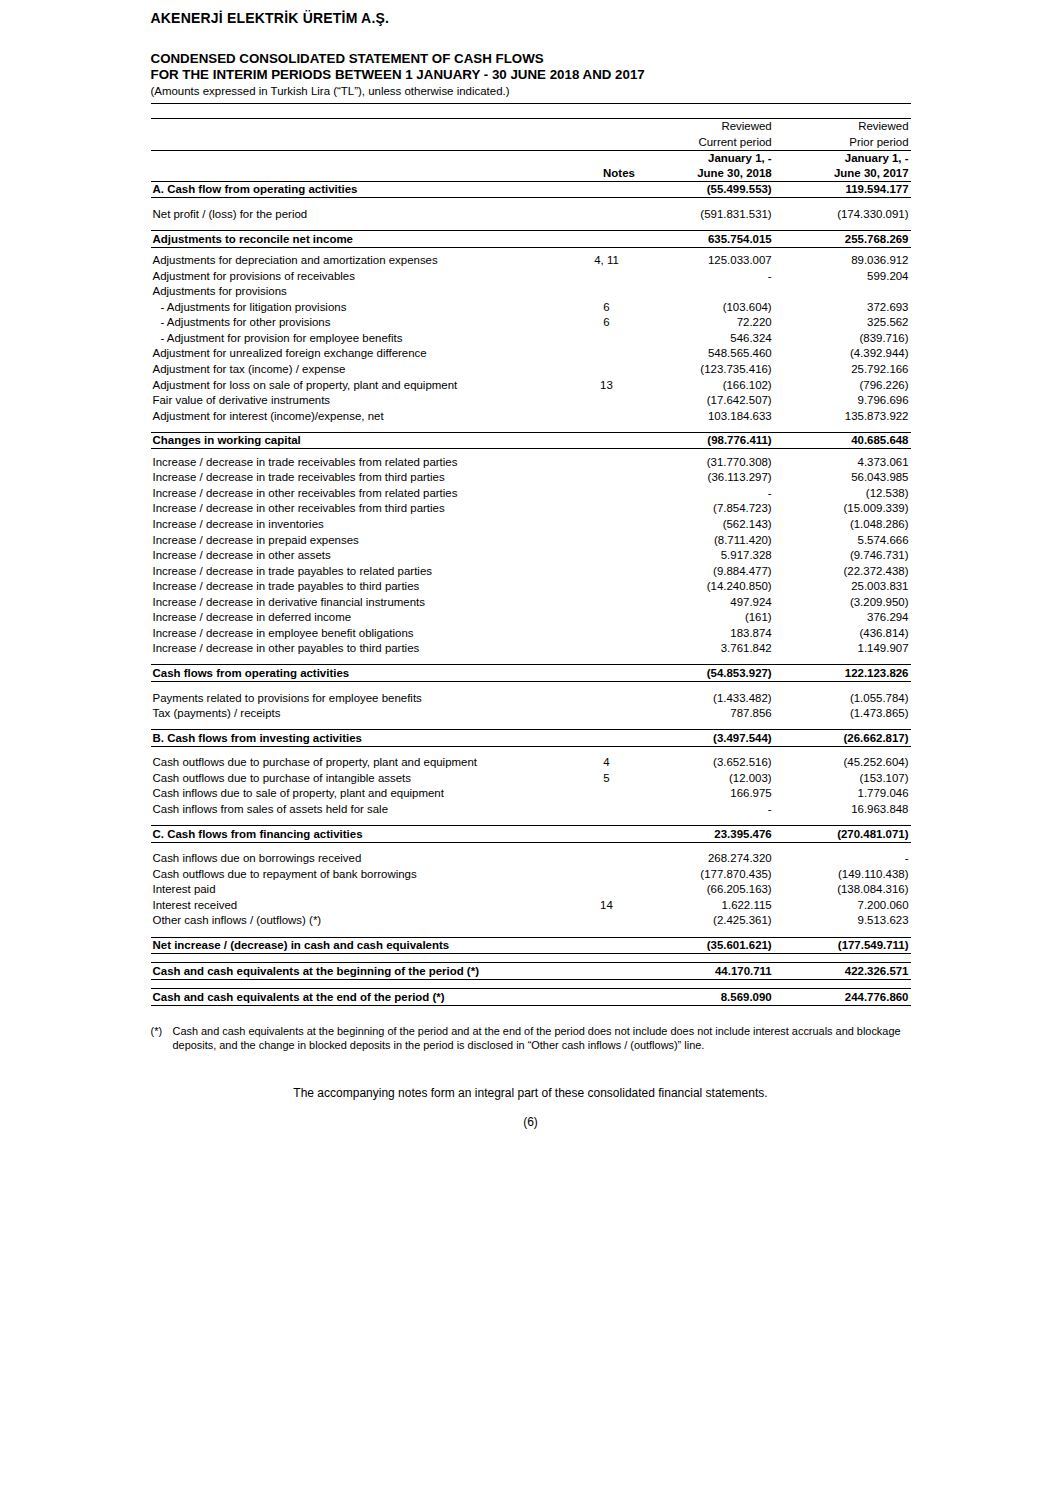AKENERJİ ELEKTRİK ÜRETİM A.Ş.
CONDENSED CONSOLIDATED STATEMENT OF CASH FLOWS
FOR THE INTERIM PERIODS BETWEEN 1 JANUARY - 30 JUNE 2018 AND 2017
(Amounts expressed in Turkish Lira (“TL”), unless otherwise indicated.)
| | | Reviewed | Reviewed |
| | | Current period | Prior period |
| | Notes | January 1, - June 30, 2018 | January 1, - June 30, 2017 |
| A. Cash flow from operating activities | | (55.499.553) | 119.594.177 |
| Net profit / (loss) for the period | | (591.831.531) | (174.330.091) |
| Adjustments to reconcile net income | | 635.754.015 | 255.768.269 |
| Adjustments for depreciation and amortization expenses | 4, 11 | 125.033.007 | 89.036.912 |
| Adjustment for provisions of receivables | | - | 599.204 |
| Adjustments for provisions | | | |
| - Adjustments for litigation provisions | 6 | (103.604) | 372.693 |
| - Adjustments for other provisions | 6 | 72.220 | 325.562 |
| - Adjustment for provision for employee benefits | | 546.324 | (839.716) |
| Adjustment for unrealized foreign exchange difference | | 548.565.460 | (4.392.944) |
| Adjustment for tax (income) / expense | | (123.735.416) | 25.792.166 |
| Adjustment for loss on sale of property, plant and equipment | 13 | (166.102) | (796.226) |
| Fair value of derivative instruments | | (17.642.507) | 9.796.696 |
| Adjustment for interest (income)/expense, net | | 103.184.633 | 135.873.922 |
| Changes in working capital | | (98.776.411) | 40.685.648 |
| Increase / decrease in trade receivables from related parties | | (31.770.308) | 4.373.061 |
| Increase / decrease in trade receivables from third parties | | (36.113.297) | 56.043.985 |
| Increase / decrease in other receivables from related parties | | - | (12.538) |
| Increase / decrease in other receivables from third parties | | (7.854.723) | (15.009.339) |
| Increase / decrease in inventories | | (562.143) | (1.048.286) |
| Increase / decrease in prepaid expenses | | (8.711.420) | 5.574.666 |
| Increase / decrease in other assets | | 5.917.328 | (9.746.731) |
| Increase / decrease in trade payables to related parties | | (9.884.477) | (22.372.438) |
| Increase / decrease in trade payables to third parties | | (14.240.850) | 25.003.831 |
| Increase / decrease in derivative financial instruments | | 497.924 | (3.209.950) |
| Increase / decrease in deferred income | | (161) | 376.294 |
| Increase / decrease in employee benefit obligations | | 183.874 | (436.814) |
| Increase / decrease in other payables to third parties | | 3.761.842 | 1.149.907 |
| Cash flows from operating activities | | (54.853.927) | 122.123.826 |
| Payments related to provisions for employee benefits | | (1.433.482) | (1.055.784) |
| Tax (payments) / receipts | | 787.856 | (1.473.865) |
| B. Cash flows from investing activities | | (3.497.544) | (26.662.817) |
| Cash outflows due to purchase of property, plant and equipment | 4 | (3.652.516) | (45.252.604) |
| Cash outflows due to purchase of intangible assets | 5 | (12.003) | (153.107) |
| Cash inflows due to sale of property, plant and equipment | | 166.975 | 1.779.046 |
| Cash inflows from sales of assets held for sale | | - | 16.963.848 |
| C. Cash flows from financing activities | | 23.395.476 | (270.481.071) |
| Cash inflows due on borrowings received | | 268.274.320 | - |
| Cash outflows due to repayment of bank borrowings | | (177.870.435) | (149.110.438) |
| Interest paid | | (66.205.163) | (138.084.316) |
| Interest received | 14 | 1.622.115 | 7.200.060 |
| Other cash inflows / (outflows) (*) | | (2.425.361) | 9.513.623 |
| Net increase / (decrease) in cash and cash equivalents | | (35.601.621) | (177.549.711) |
| Cash and cash equivalents at the beginning of the period (*) | | 44.170.711 | 422.326.571 |
| Cash and cash equivalents at the end of the period (*) | | 8.569.090 | 244.776.860 |
(*) Cash and cash equivalents at the beginning of the period and at the end of the period does not include does not include interest accruals and blockage deposits, and the change in blocked deposits in the period is disclosed in “Other cash inflows / (outflows)” line.
The accompanying notes form an integral part of these consolidated financial statements.
(6)